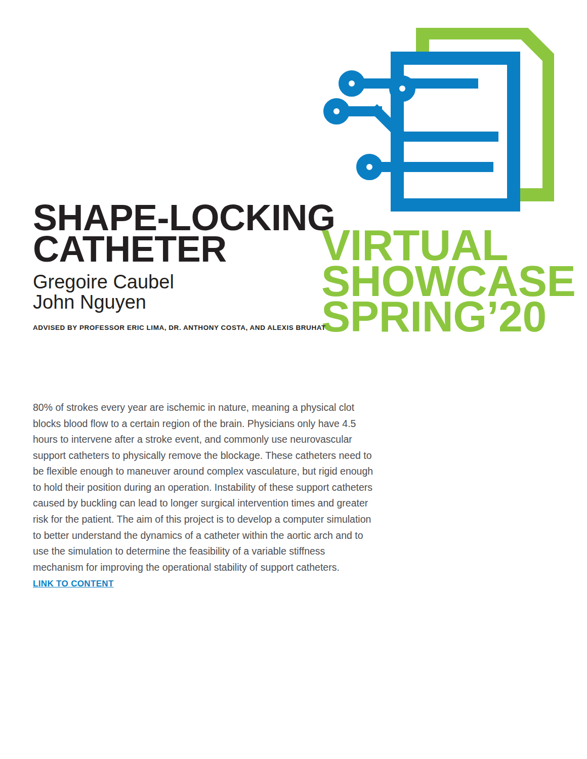Virtual Showcase Spring’20
Shape-Locking Catheter
Gregoire Caubel John Nguyen
Advised by Professor Eric Lima, Dr. Anthony Costa, and Alexis Bruhat
80% of strokes every year are ischemic in nature, meaning a physical clot blocks blood flow to a certain region of the brain. Physicians only have 4.5 hours to intervene after a stroke event, and commonly use neurovascular support catheters to physically remove the blockage. These catheters need to be flexible enough to maneuver around complex vasculature, but rigid enough to hold their position during an operation. Instability of these support catheters caused by buckling can lead to longer surgical intervention times and greater risk for the patient. The aim of this project is to develop a computer simulation to better understand the dynamics of a catheter within the aortic arch and to use the simulation to determine the feasibility of a variable stiffness mechanism for improving the operational stability of support catheters. Link to content